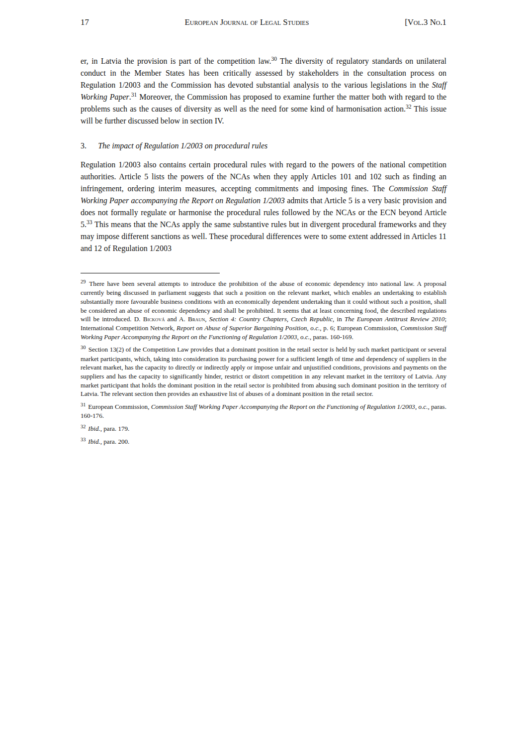17 European Journal of Legal Studies [Vol.3 No.1
er, in Latvia the provision is part of the competition law.30 The diversity of regulatory standards on unilateral conduct in the Member States has been critically assessed by stakeholders in the consultation process on Regulation 1/2003 and the Commission has devoted substantial analysis to the various legislations in the Staff Working Paper.31 Moreover, the Commission has proposed to examine further the matter both with regard to the problems such as the causes of diversity as well as the need for some kind of harmonisation action.32 This issue will be further discussed below in section IV.
3. The impact of Regulation 1/2003 on procedural rules
Regulation 1/2003 also contains certain procedural rules with regard to the powers of the national competition authorities. Article 5 lists the powers of the NCAs when they apply Articles 101 and 102 such as finding an infringement, ordering interim measures, accepting commitments and imposing fines. The Commission Staff Working Paper accompanying the Report on Regulation 1/2003 admits that Article 5 is a very basic provision and does not formally regulate or harmonise the procedural rules followed by the NCAs or the ECN beyond Article 5.33 This means that the NCAs apply the same substantive rules but in divergent procedural frameworks and they may impose different sanctions as well. These procedural differences were to some extent addressed in Articles 11 and 12 of Regulation 1/2003
29 There have been several attempts to introduce the prohibition of the abuse of economic dependency into national law. A proposal currently being discussed in parliament suggests that such a position on the relevant market, which enables an undertaking to establish substantially more favourable business conditions with an economically dependent undertaking than it could without such a position, shall be considered an abuse of economic dependency and shall be prohibited. It seems that at least concerning food, the described regulations will be introduced. D. Bicková and A. Braun, Section 4: Country Chapters, Czech Republic, in The European Antitrust Review 2010; International Competition Network, Report on Abuse of Superior Bargaining Position, o.c., p. 6; European Commission, Commission Staff Working Paper Accompanying the Report on the Functioning of Regulation 1/2003, o.c., paras. 160-169.
30 Section 13(2) of the Competition Law provides that a dominant position in the retail sector is held by such market participant or several market participants, which, taking into consideration its purchasing power for a sufficient length of time and dependency of suppliers in the relevant market, has the capacity to directly or indirectly apply or impose unfair and unjustified conditions, provisions and payments on the suppliers and has the capacity to significantly hinder, restrict or distort competition in any relevant market in the territory of Latvia. Any market participant that holds the dominant position in the retail sector is prohibited from abusing such dominant position in the territory of Latvia. The relevant section then provides an exhaustive list of abuses of a dominant position in the retail sector.
31 European Commission, Commission Staff Working Paper Accompanying the Report on the Functioning of Regulation 1/2003, o.c., paras. 160-176.
32 Ibid., para. 179.
33 Ibid., para. 200.